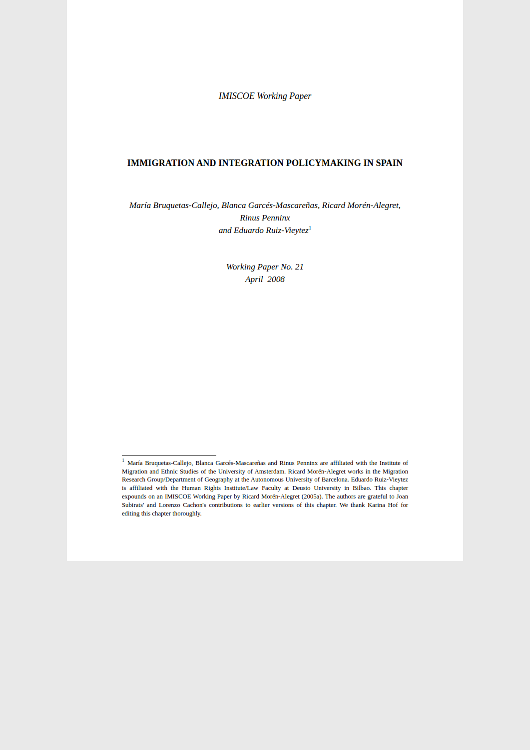IMISCOE Working Paper
IMMIGRATION AND INTEGRATION POLICYMAKING IN SPAIN
María Bruquetas-Callejo, Blanca Garcés-Mascareñas, Ricard Morén-Alegret, Rinus Penninx
and Eduardo Ruiz-Vieytez1
Working Paper No. 21
April 2008
1 María Bruquetas-Callejo, Blanca Garcés-Mascareñas and Rinus Penninx are affiliated with the Institute of Migration and Ethnic Studies of the University of Amsterdam. Ricard Morén-Alegret works in the Migration Research Group/Department of Geography at the Autonomous University of Barcelona. Eduardo Ruiz-Vieytez is affiliated with the Human Rights Institute/Law Faculty at Deusto University in Bilbao. This chapter expounds on an IMISCOE Working Paper by Ricard Morén-Alegret (2005a). The authors are grateful to Joan Subirats' and Lorenzo Cachon's contributions to earlier versions of this chapter. We thank Karina Hof for editing this chapter thoroughly.